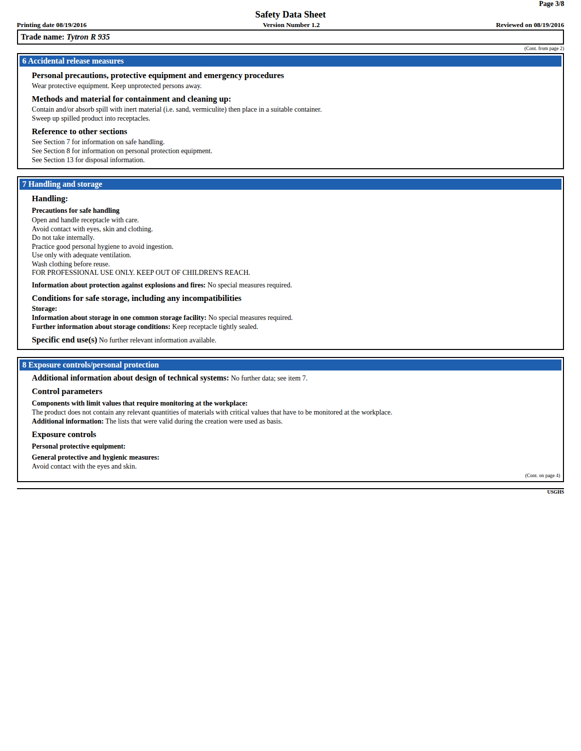Page 3/8
Safety Data Sheet
Printing date 08/19/2016
Version Number 1.2
Reviewed on 08/19/2016
Trade name: Tytron R 935
(Cont. from page 2)
6 Accidental release measures
Personal precautions, protective equipment and emergency procedures
Wear protective equipment. Keep unprotected persons away.
Methods and material for containment and cleaning up:
Contain and/or absorb spill with inert material (i.e. sand, vermiculite) then place in a suitable container.
Sweep up spilled product into receptacles.
Reference to other sections
See Section 7 for information on safe handling.
See Section 8 for information on personal protection equipment.
See Section 13 for disposal information.
7 Handling and storage
Handling:
Precautions for safe handling
Open and handle receptacle with care.
Avoid contact with eyes, skin and clothing.
Do not take internally.
Practice good personal hygiene to avoid ingestion.
Use only with adequate ventilation.
Wash clothing before reuse.
FOR PROFESSIONAL USE ONLY. KEEP OUT OF CHILDREN'S REACH.
Information about protection against explosions and fires: No special measures required.
Conditions for safe storage, including any incompatibilities
Storage:
Information about storage in one common storage facility: No special measures required.
Further information about storage conditions: Keep receptacle tightly sealed.
Specific end use(s) No further relevant information available.
8 Exposure controls/personal protection
Additional information about design of technical systems: No further data; see item 7.
Control parameters
Components with limit values that require monitoring at the workplace:
The product does not contain any relevant quantities of materials with critical values that have to be monitored at the workplace.
Additional information: The lists that were valid during the creation were used as basis.
Exposure controls
Personal protective equipment:
General protective and hygienic measures:
Avoid contact with the eyes and skin.
(Cont. on page 4)
USGHS